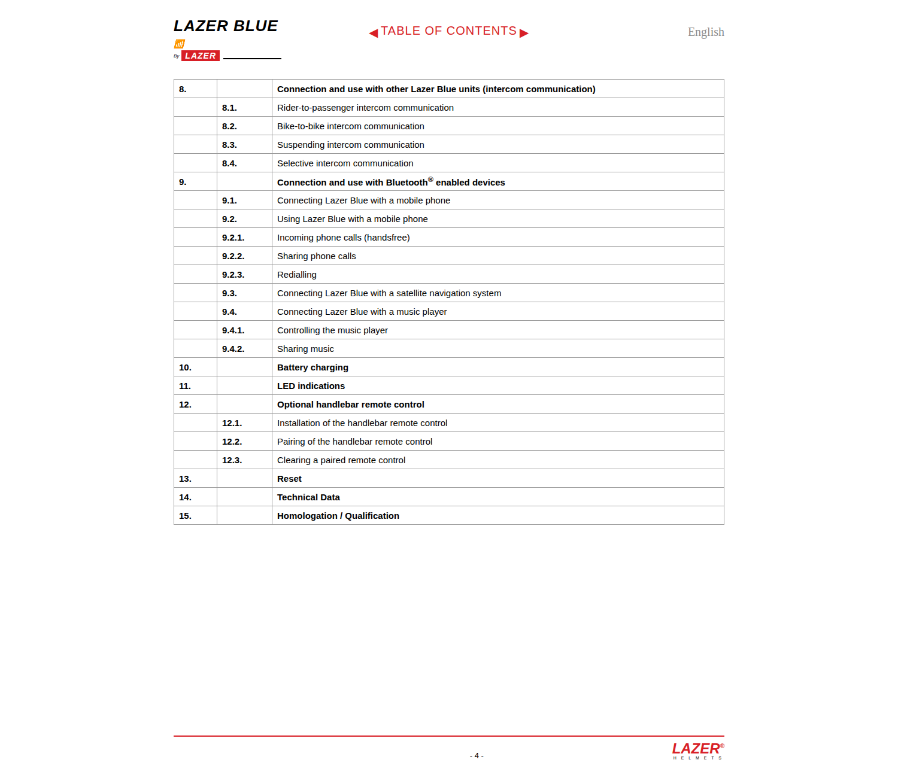LAZER BLUE📶
By LAZER
◀ TABLE OF CONTENTS ▶
English
| 8. | | Connection and use with other Lazer Blue units (intercom communication) |
| | 8.1. | Rider-to-passenger intercom communication |
| | 8.2. | Bike-to-bike intercom communication |
| | 8.3. | Suspending intercom communication |
| | 8.4. | Selective intercom communication |
| 9. | | Connection and use with Bluetooth ® enabled devices |
| | 9.1. | Connecting Lazer Blue with a mobile phone |
| | 9.2. | Using Lazer Blue with a mobile phone |
| | 9.2.1. | Incoming phone calls (handsfree) |
| | 9.2.2. | Sharing phone calls |
| | 9.2.3. | Redialling |
| | 9.3. | Connecting Lazer Blue with a satellite navigation system |
| | 9.4. | Connecting Lazer Blue with a music player |
| | 9.4.1. | Controlling the music player |
| | 9.4.2. | Sharing music |
| 10. | | Battery charging |
| 11. | | LED indications |
| 12. | | Optional handlebar remote control |
| | 12.1. | Installation of the handlebar remote control |
| | 12.2. | Pairing of the handlebar remote control |
| | 12.3. | Clearing a paired remote control |
| 13. | | Reset |
| 14. | | Technical Data |
| 15. | | Homologation / Qualification |
- 4 -
LAZER®
H E L M E T S